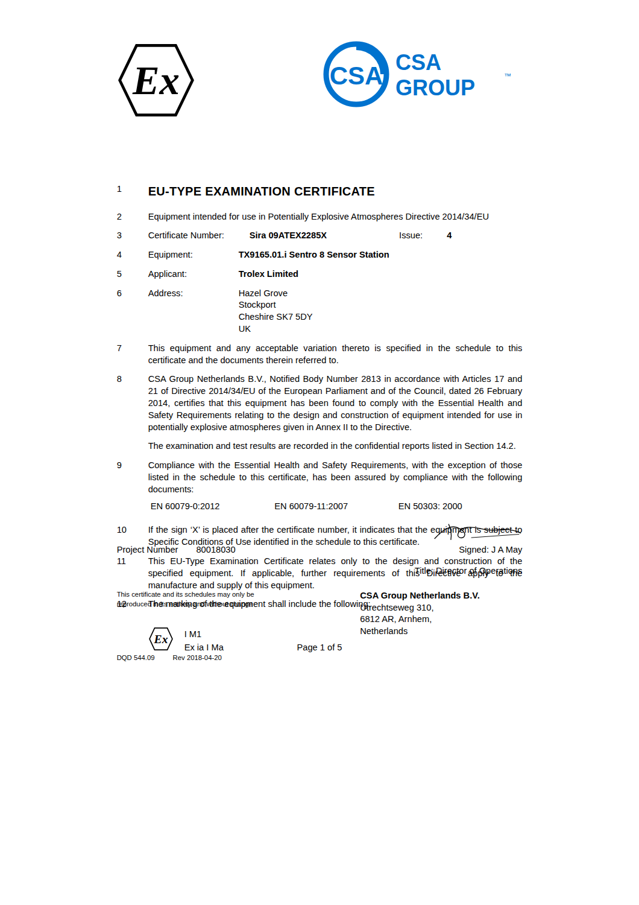Ex CSA CSA GROUP ™
1
EU-TYPE EXAMINATION CERTIFICATE
2
Equipment intended for use in Potentially Explosive Atmospheres Directive 2014/34/EU
3
Certificate Number: Sira 09ATEX2285X Issue: 4
4
Equipment: TX9165.01.i Sentro 8 Sensor Station
5
Applicant: Trolex Limited
6
Address: Hazel Grove
Stockport
Cheshire SK7 5DY
UK
7
This equipment and any acceptable variation thereto is specified in the schedule to this certificate and the documents therein referred to.
8
CSA Group Netherlands B.V., Notified Body Number 2813 in accordance with Articles 17 and 21 of Directive 2014/34/EU of the European Parliament and of the Council, dated 26 February 2014, certifies that this equipment has been found to comply with the Essential Health and Safety Requirements relating to the design and construction of equipment intended for use in potentially explosive atmospheres given in Annex II to the Directive.
The examination and test results are recorded in the confidential reports listed in Section 14.2.
9
Compliance with the Essential Health and Safety Requirements, with the exception of those listed in the schedule to this certificate, has been assured by compliance with the following documents:
EN 60079-0:2012 EN 60079-11:2007 EN 50303: 2000
10
If the sign ‘X’ is placed after the certificate number, it indicates that the equipment is subject to Specific Conditions of Use identified in the schedule to this certificate.
11
This EU-Type Examination Certificate relates only to the design and construction of the specified equipment. If applicable, further requirements of this Directive apply to the manufacture and supply of this equipment.
12
The marking of the equipment shall include the following:
Ex
I M1
Ex ia I Ma
Project Number80018030
Signed: J A May
Title: Director of Operations
This certificate and its schedules may only be reproduced in its entirety and without change
CSA Group Netherlands B.V.
Utrechtseweg 310,
6812 AR, Arnhem,
Netherlands
Page 1 of 5
DQD 544.09Rev 2018-04-20